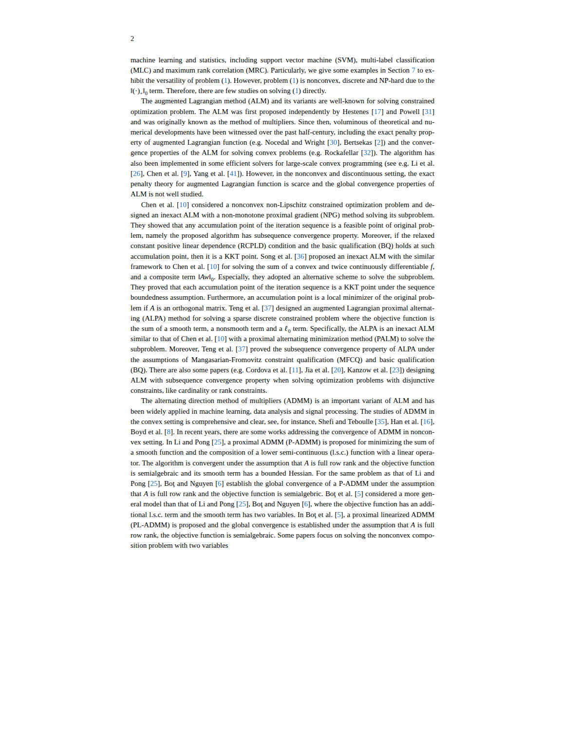2
machine learning and statistics, including support vector machine (SVM), multi-label classification (MLC) and maximum rank correlation (MRC). Particularly, we give some examples in Section 7 to exhibit the versatility of problem (1). However, problem (1) is nonconvex, discrete and NP-hard due to the ‖(·)+‖0 term. Therefore, there are few studies on solving (1) directly.
The augmented Lagrangian method (ALM) and its variants are well-known for solving constrained optimization problem. The ALM was first proposed independently by Hestenes [17] and Powell [31] and was originally known as the method of multipliers. Since then, voluminous of theoretical and numerical developments have been witnessed over the past half-century, including the exact penalty property of augmented Lagrangian function (e.g. Nocedal and Wright [30], Bertsekas [2]) and the convergence properties of the ALM for solving convex problems (e.g. Rockafellar [32]). The algorithm has also been implemented in some efficient solvers for large-scale convex programming (see e.g. Li et al. [26], Chen et al. [9], Yang et al. [41]). However, in the nonconvex and discontinuous setting, the exact penalty theory for augmented Lagrangian function is scarce and the global convergence properties of ALM is not well studied.
Chen et al. [10] considered a nonconvex non-Lipschitz constrained optimization problem and designed an inexact ALM with a non-monotone proximal gradient (NPG) method solving its subproblem. They showed that any accumulation point of the iteration sequence is a feasible point of original problem, namely the proposed algorithm has subsequence convergence property. Moreover, if the relaxed constant positive linear dependence (RCPLD) condition and the basic qualification (BQ) holds at such accumulation point, then it is a KKT point. Song et al. [36] proposed an inexact ALM with the similar framework to Chen et al. [10] for solving the sum of a convex and twice continuously differentiable f, and a composite term ‖Aw‖0. Especially, they adopted an alternative scheme to solve the subproblem. They proved that each accumulation point of the iteration sequence is a KKT point under the sequence boundedness assumption. Furthermore, an accumulation point is a local minimizer of the original problem if A is an orthogonal matrix. Teng et al. [37] designed an augmented Lagrangian proximal alternating (ALPA) method for solving a sparse discrete constrained problem where the objective function is the sum of a smooth term, a nonsmooth term and a ℓ0 term. Specifically, the ALPA is an inexact ALM similar to that of Chen et al. [10] with a proximal alternating minimization method (PALM) to solve the subproblem. Moreover, Teng et al. [37] proved the subsequence convergence property of ALPA under the assumptions of Mangasarian-Fromovitz constraint qualification (MFCQ) and basic qualification (BQ). There are also some papers (e.g. Cordova et al. [11], Jia et al. [20], Kanzow et al. [23]) designing ALM with subsequence convergence property when solving optimization problems with disjunctive constraints, like cardinality or rank constraints.
The alternating direction method of multipliers (ADMM) is an important variant of ALM and has been widely applied in machine learning, data analysis and signal processing. The studies of ADMM in the convex setting is comprehensive and clear, see, for instance, Shefi and Teboulle [35], Han et al. [16], Boyd et al. [8]. In recent years, there are some works addressing the convergence of ADMM in nonconvex setting. In Li and Pong [25], a proximal ADMM (P-ADMM) is proposed for minimizing the sum of a smooth function and the composition of a lower semi-continuous (l.s.c.) function with a linear operator. The algorithm is convergent under the assumption that A is full row rank and the objective function is semialgebraic and its smooth term has a bounded Hessian. For the same problem as that of Li and Pong [25], Boţ and Nguyen [6] establish the global convergence of a P-ADMM under the assumption that A is full row rank and the objective function is semialgebric. Boţ et al. [5] considered a more general model than that of Li and Pong [25], Boţ and Nguyen [6], where the objective function has an additional l.s.c. term and the smooth term has two variables. In Boţ et al. [5], a proximal linearized ADMM (PL-ADMM) is proposed and the global convergence is established under the assumption that A is full row rank, the objective function is semialgebraic. Some papers focus on solving the nonconvex composition problem with two variables